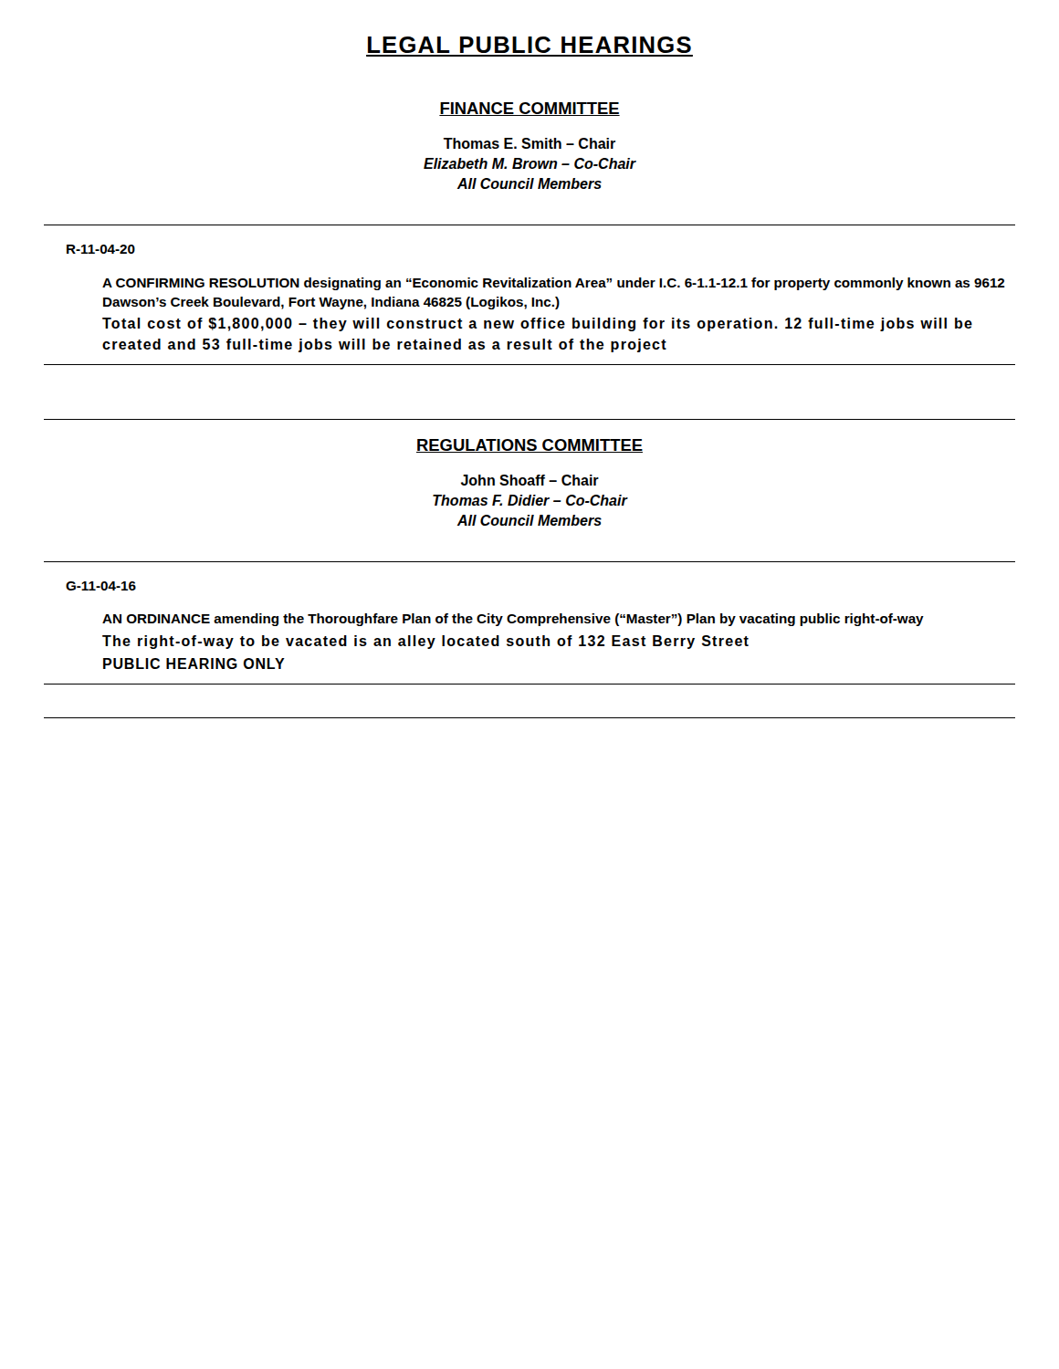LEGAL PUBLIC HEARINGS
FINANCE COMMITTEE
Thomas E. Smith – Chair
Elizabeth M. Brown – Co-Chair
All Council Members
R-11-04-20
A CONFIRMING RESOLUTION designating an “Economic Revitalization Area” under I.C. 6-1.1-12.1 for property commonly known as 9612 Dawson’s Creek Boulevard, Fort Wayne, Indiana 46825 (Logikos, Inc.)
Total cost of $1,800,000 – they will construct a new office building for its operation. 12 full-time jobs will be created and 53 full-time jobs will be retained as a result of the project
REGULATIONS COMMITTEE
John Shoaff – Chair
Thomas F. Didier – Co-Chair
All Council Members
G-11-04-16
AN ORDINANCE amending the Thoroughfare Plan of the City Comprehensive (“Master”) Plan by vacating public right-of-way
The right-of-way to be vacated is an alley located south of 132 East Berry Street
PUBLIC HEARING ONLY